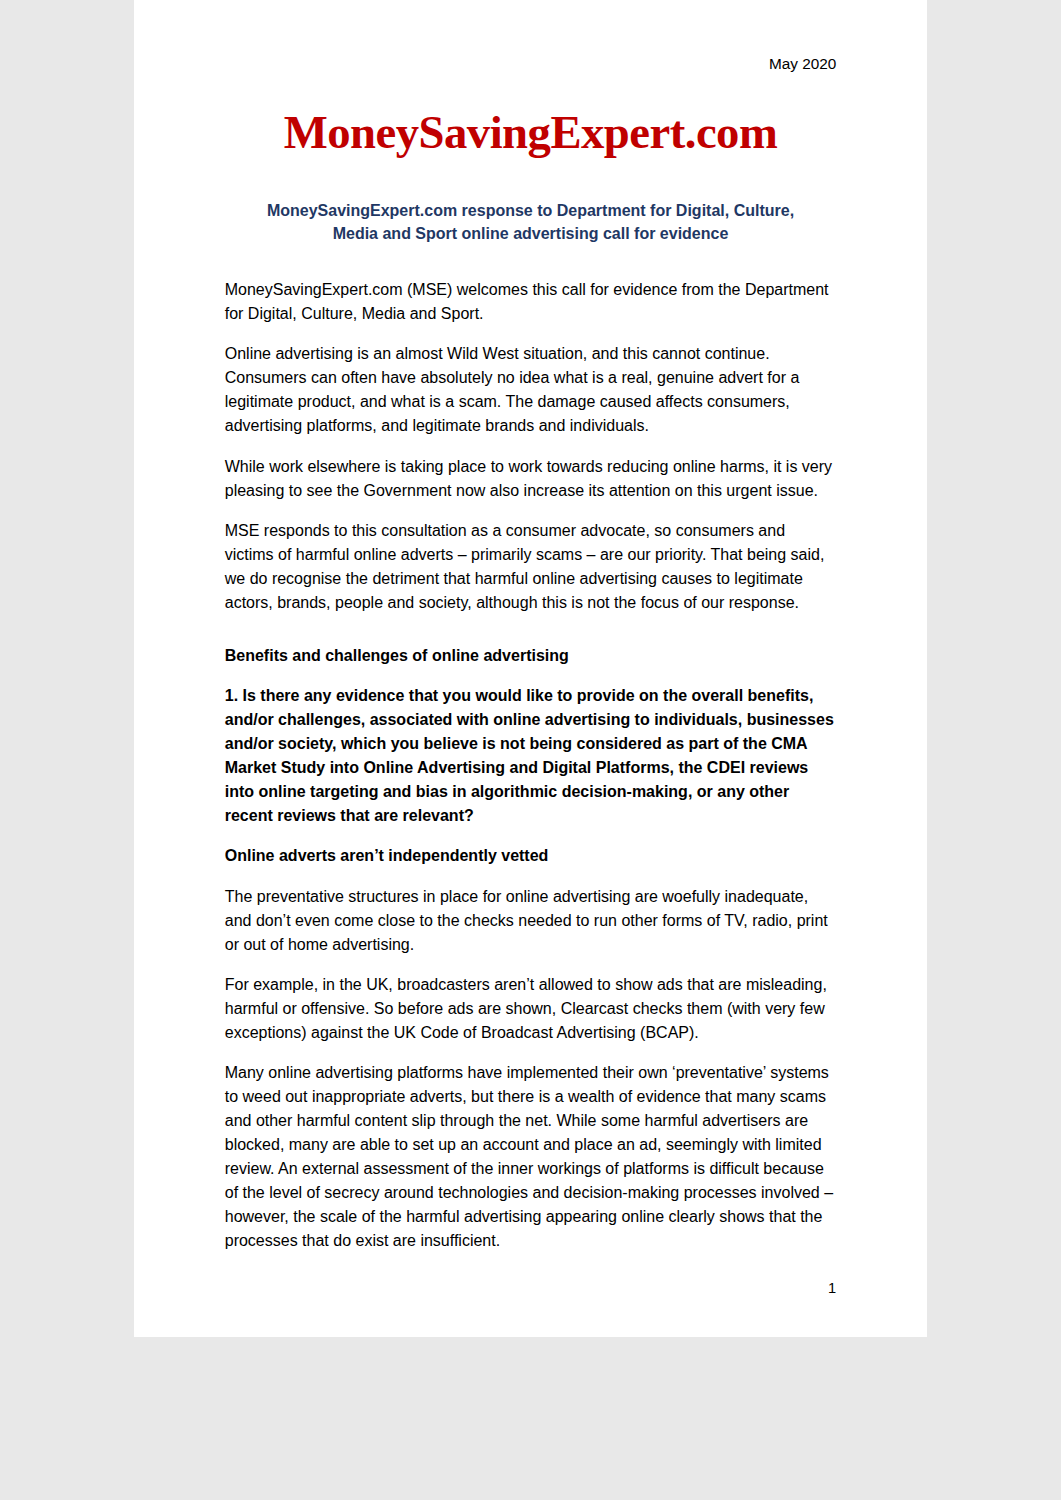May 2020
MoneySavingExpert.com
MoneySavingExpert.com response to Department for Digital, Culture, Media and Sport online advertising call for evidence
MoneySavingExpert.com (MSE) welcomes this call for evidence from the Department for Digital, Culture, Media and Sport.
Online advertising is an almost Wild West situation, and this cannot continue. Consumers can often have absolutely no idea what is a real, genuine advert for a legitimate product, and what is a scam. The damage caused affects consumers, advertising platforms, and legitimate brands and individuals.
While work elsewhere is taking place to work towards reducing online harms, it is very pleasing to see the Government now also increase its attention on this urgent issue.
MSE responds to this consultation as a consumer advocate, so consumers and victims of harmful online adverts – primarily scams – are our priority. That being said, we do recognise the detriment that harmful online advertising causes to legitimate actors, brands, people and society, although this is not the focus of our response.
Benefits and challenges of online advertising
1. Is there any evidence that you would like to provide on the overall benefits, and/or challenges, associated with online advertising to individuals, businesses and/or society, which you believe is not being considered as part of the CMA Market Study into Online Advertising and Digital Platforms, the CDEI reviews into online targeting and bias in algorithmic decision-making, or any other recent reviews that are relevant?
Online adverts aren’t independently vetted
The preventative structures in place for online advertising are woefully inadequate, and don’t even come close to the checks needed to run other forms of TV, radio, print or out of home advertising.
For example, in the UK, broadcasters aren’t allowed to show ads that are misleading, harmful or offensive. So before ads are shown, Clearcast checks them (with very few exceptions) against the UK Code of Broadcast Advertising (BCAP).
Many online advertising platforms have implemented their own ‘preventative’ systems to weed out inappropriate adverts, but there is a wealth of evidence that many scams and other harmful content slip through the net. While some harmful advertisers are blocked, many are able to set up an account and place an ad, seemingly with limited review. An external assessment of the inner workings of platforms is difficult because of the level of secrecy around technologies and decision-making processes involved – however, the scale of the harmful advertising appearing online clearly shows that the processes that do exist are insufficient.
1